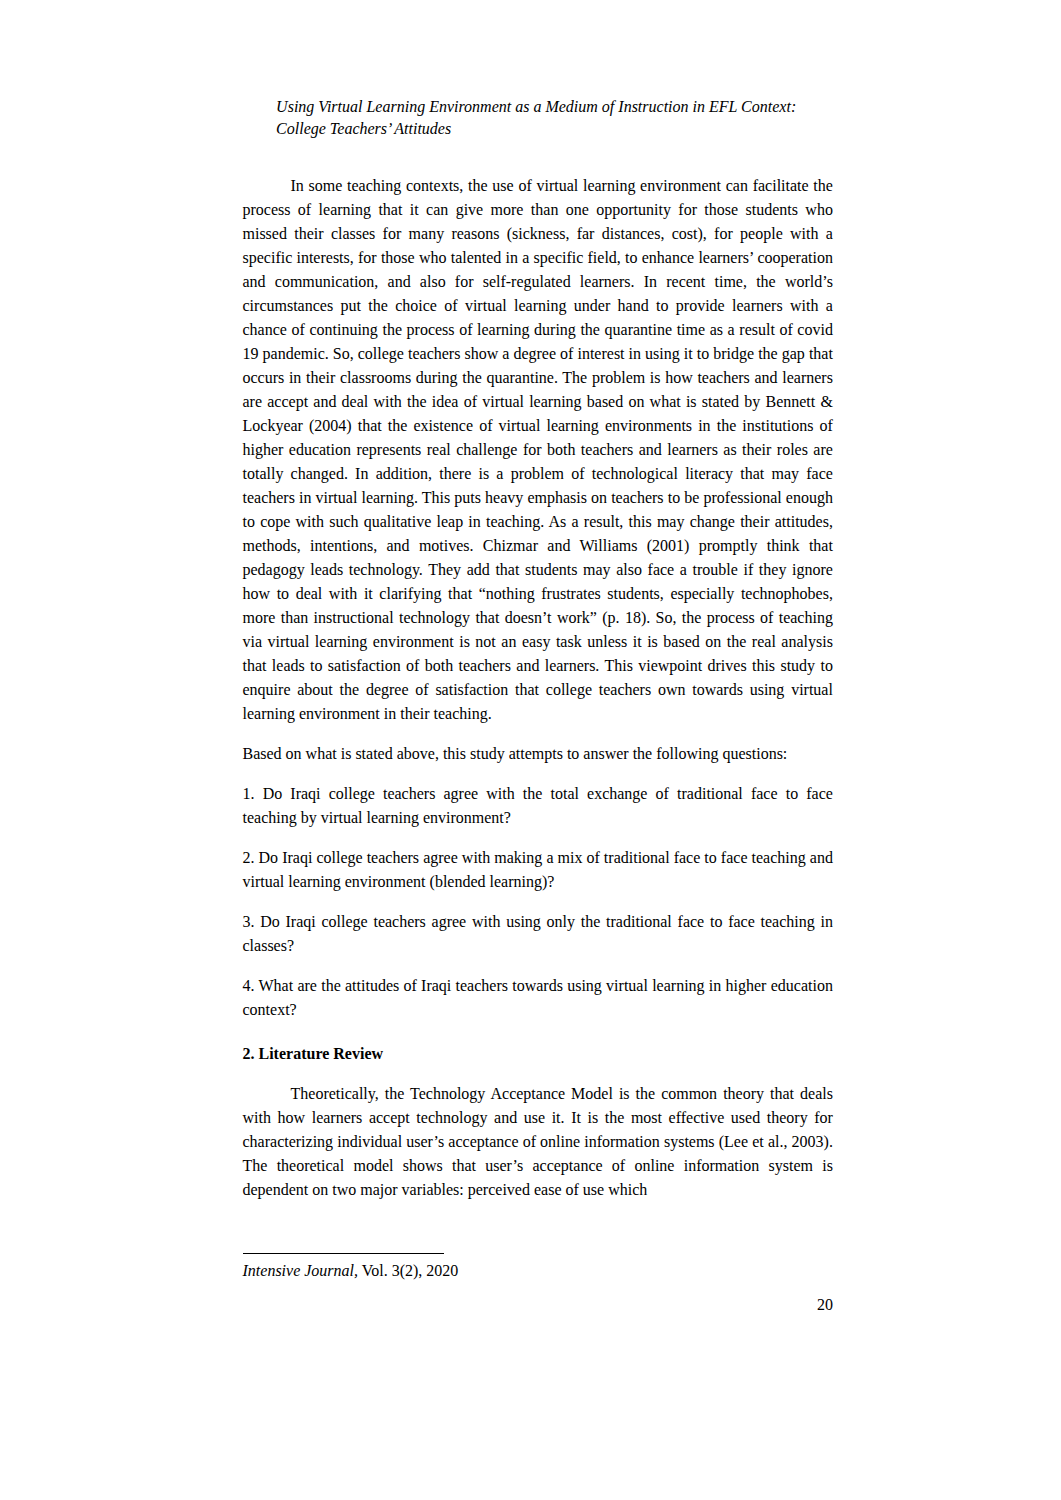Using Virtual Learning Environment as a Medium of Instruction in EFL Context: College Teachers’ Attitudes
In some teaching contexts, the use of virtual learning environment can facilitate the process of learning that it can give more than one opportunity for those students who missed their classes for many reasons (sickness, far distances, cost), for people with a specific interests, for those who talented in a specific field, to enhance learners’ cooperation and communication, and also for self-regulated learners. In recent time, the world’s circumstances put the choice of virtual learning under hand to provide learners with a chance of continuing the process of learning during the quarantine time as a result of covid 19 pandemic. So, college teachers show a degree of interest in using it to bridge the gap that occurs in their classrooms during the quarantine. The problem is how teachers and learners are accept and deal with the idea of virtual learning based on what is stated by Bennett & Lockyear (2004) that the existence of virtual learning environments in the institutions of higher education represents real challenge for both teachers and learners as their roles are totally changed. In addition, there is a problem of technological literacy that may face teachers in virtual learning. This puts heavy emphasis on teachers to be professional enough to cope with such qualitative leap in teaching. As a result, this may change their attitudes, methods, intentions, and motives. Chizmar and Williams (2001) promptly think that pedagogy leads technology. They add that students may also face a trouble if they ignore how to deal with it clarifying that “nothing frustrates students, especially technophobes, more than instructional technology that doesn’t work” (p. 18). So, the process of teaching via virtual learning environment is not an easy task unless it is based on the real analysis that leads to satisfaction of both teachers and learners. This viewpoint drives this study to enquire about the degree of satisfaction that college teachers own towards using virtual learning environment in their teaching.
Based on what is stated above, this study attempts to answer the following questions:
1. Do Iraqi college teachers agree with the total exchange of traditional face to face teaching by virtual learning environment?
2. Do Iraqi college teachers agree with making a mix of traditional face to face teaching and virtual learning environment (blended learning)?
3. Do Iraqi college teachers agree with using only the traditional face to face teaching in classes?
4. What are the attitudes of Iraqi teachers towards using virtual learning in higher education context?
2. Literature Review
Theoretically, the Technology Acceptance Model is the common theory that deals with how learners accept technology and use it. It is the most effective used theory for characterizing individual user’s acceptance of online information systems (Lee et al., 2003). The theoretical model shows that user’s acceptance of online information system is dependent on two major variables: perceived ease of use which
Intensive Journal, Vol. 3(2), 2020
20